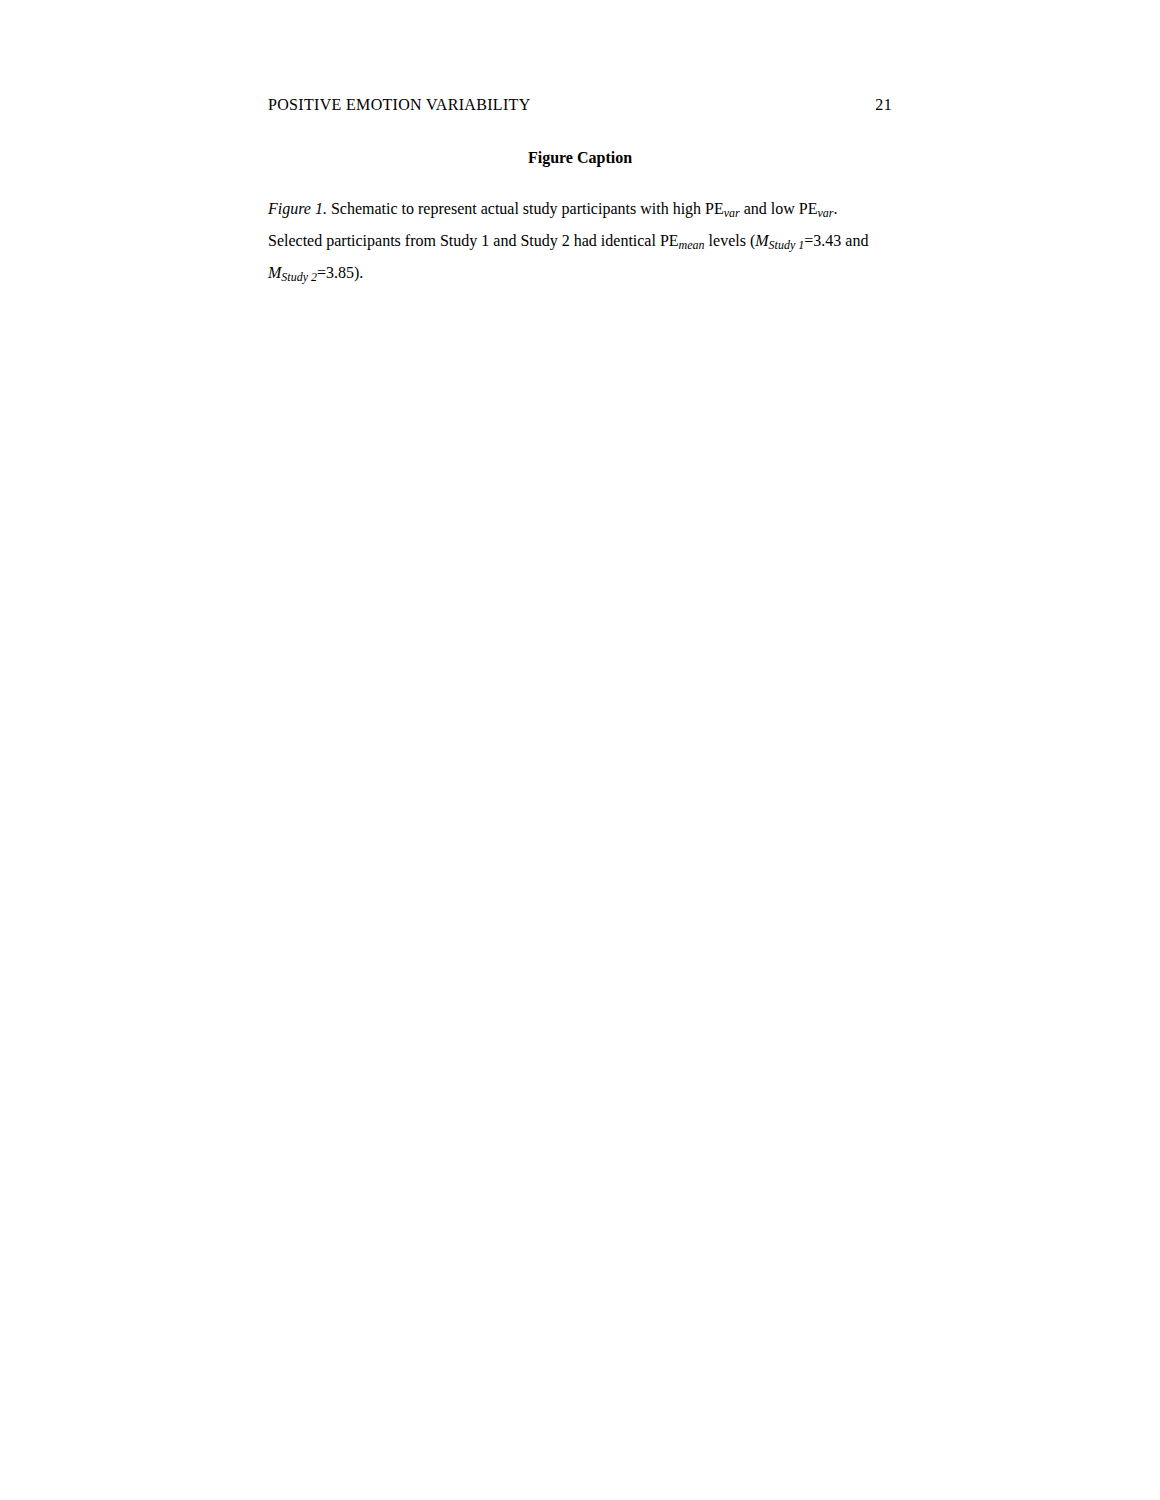Positive Emotion Variability 21
Figure Caption
Figure 1. Schematic to represent actual study participants with high PEvar and low PEvar. Selected participants from Study 1 and Study 2 had identical PEmean levels (MStudy 1=3.43 and MStudy 2=3.85).